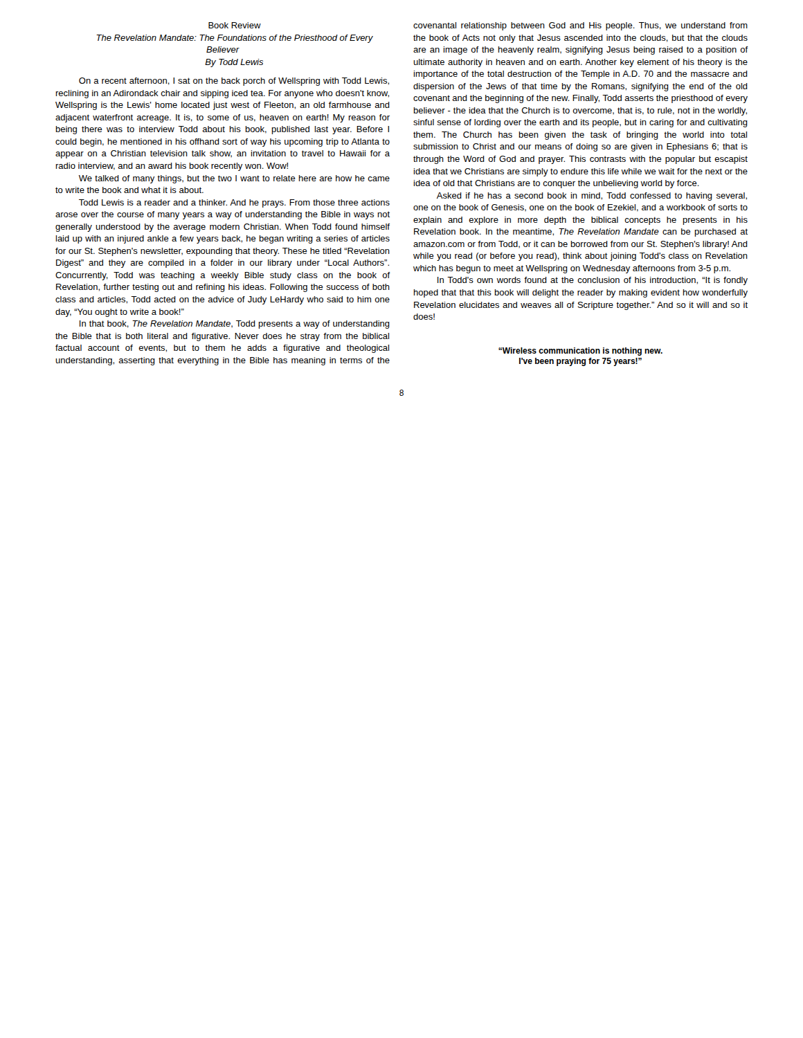Book Review
The Revelation Mandate: The Foundations of the Priesthood of Every Believer
By Todd Lewis
On a recent afternoon, I sat on the back porch of Wellspring with Todd Lewis, reclining in an Adirondack chair and sipping iced tea. For anyone who doesn't know, Wellspring is the Lewis' home located just west of Fleeton, an old farmhouse and adjacent waterfront acreage. It is, to some of us, heaven on earth! My reason for being there was to interview Todd about his book, published last year. Before I could begin, he mentioned in his offhand sort of way his upcoming trip to Atlanta to appear on a Christian television talk show, an invitation to travel to Hawaii for a radio interview, and an award his book recently won. Wow!
We talked of many things, but the two I want to relate here are how he came to write the book and what it is about.
Todd Lewis is a reader and a thinker. And he prays. From those three actions arose over the course of many years a way of understanding the Bible in ways not generally understood by the average modern Christian. When Todd found himself laid up with an injured ankle a few years back, he began writing a series of articles for our St. Stephen's newsletter, expounding that theory. These he titled “Revelation Digest” and they are compiled in a folder in our library under “Local Authors”. Concurrently, Todd was teaching a weekly Bible study class on the book of Revelation, further testing out and refining his ideas. Following the success of both class and articles, Todd acted on the advice of Judy LeHardy who said to him one day, “You ought to write a book!”
In that book, The Revelation Mandate, Todd presents a way of understanding the Bible that is both literal and figurative. Never does he stray from the biblical factual account of events, but to them he adds a figurative and theological understanding, asserting that everything in the Bible has meaning in terms of the covenantal relationship between God and His people. Thus, we understand from the book of Acts not only that Jesus ascended into the clouds, but that the clouds are an image of the heavenly realm, signifying Jesus being raised to a position of ultimate authority in heaven and on earth. Another key element of his theory is the importance of the total destruction of the Temple in A.D. 70 and the massacre and dispersion of the Jews of that time by the Romans, signifying the end of the old covenant and the beginning of the new. Finally, Todd asserts the priesthood of every believer - the idea that the Church is to overcome, that is, to rule, not in the worldly, sinful sense of lording over the earth and its people, but in caring for and cultivating them. The Church has been given the task of bringing the world into total submission to Christ and our means of doing so are given in Ephesians 6; that is through the Word of God and prayer. This contrasts with the popular but escapist idea that we Christians are simply to endure this life while we wait for the next or the idea of old that Christians are to conquer the unbelieving world by force.
Asked if he has a second book in mind, Todd confessed to having several, one on the book of Genesis, one on the book of Ezekiel, and a workbook of sorts to explain and explore in more depth the biblical concepts he presents in his Revelation book. In the meantime, The Revelation Mandate can be purchased at amazon.com or from Todd, or it can be borrowed from our St. Stephen's library! And while you read (or before you read), think about joining Todd's class on Revelation which has begun to meet at Wellspring on Wednesday afternoons from 3-5 p.m.
In Todd's own words found at the conclusion of his introduction, “It is fondly hoped that that this book will delight the reader by making evident how wonderfully Revelation elucidates and weaves all of Scripture together.” And so it will and so it does!
“Wireless communication is nothing new.
I've been praying for 75 years!”
8